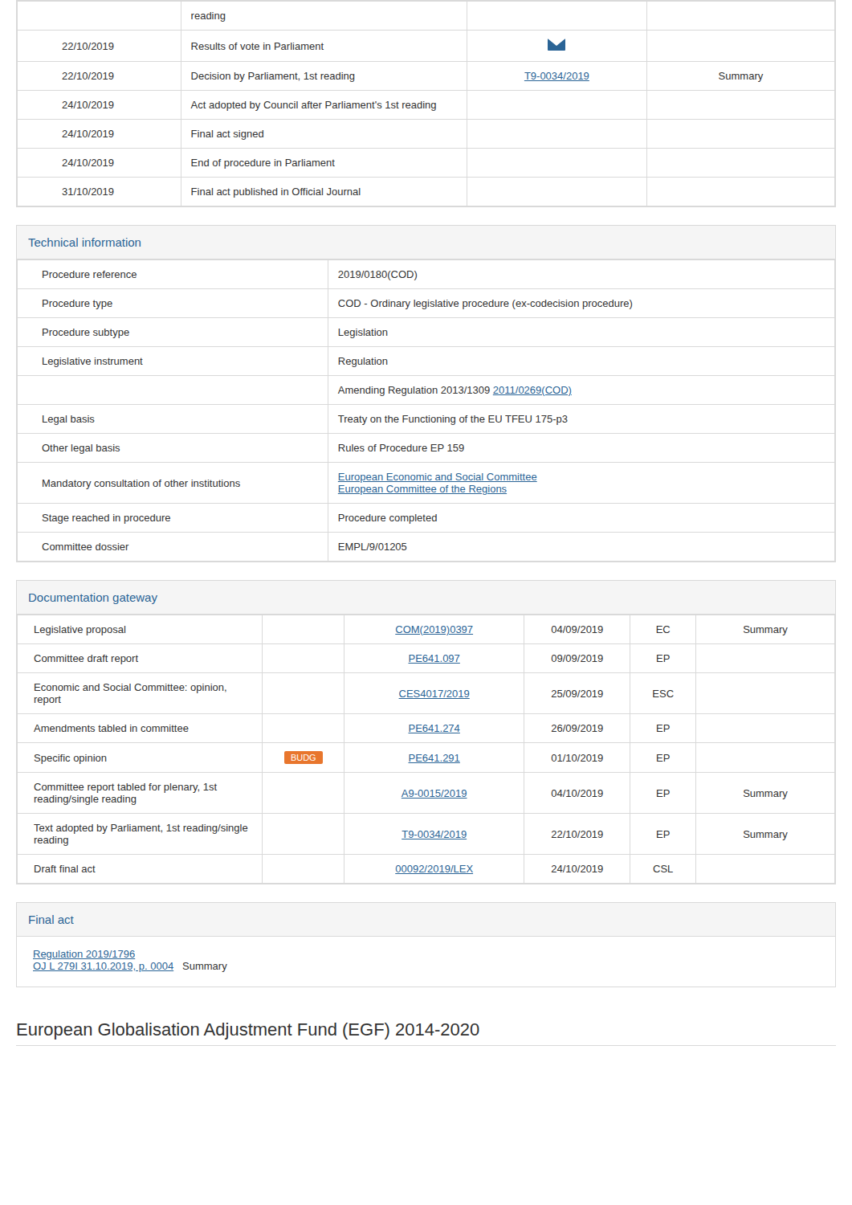| | reading | | |
| 22/10/2019 | Results of vote in Parliament | | |
| 22/10/2019 | Decision by Parliament, 1st reading | T9-0034/2019 | Summary |
| 24/10/2019 | Act adopted by Council after Parliament's 1st reading | | |
| 24/10/2019 | Final act signed | | |
| 24/10/2019 | End of procedure in Parliament | | |
| 31/10/2019 | Final act published in Official Journal | | |
Technical information
| Procedure reference | 2019/0180(COD) |
| Procedure type | COD - Ordinary legislative procedure (ex-codecision procedure) |
| Procedure subtype | Legislation |
| Legislative instrument | Regulation |
| | Amending Regulation 2013/1309 2011/0269(COD) |
| Legal basis | Treaty on the Functioning of the EU TFEU 175-p3 |
| Other legal basis | Rules of Procedure EP 159 |
| Mandatory consultation of other institutions | European Economic and Social Committee European Committee of the Regions |
| Stage reached in procedure | Procedure completed |
| Committee dossier | EMPL/9/01205 |
Documentation gateway
| Legislative proposal | | COM(2019)0397 | 04/09/2019 | EC | Summary |
| Committee draft report | | PE641.097 | 09/09/2019 | EP | |
| Economic and Social Committee: opinion, report | | CES4017/2019 | 25/09/2019 | ESC | |
| Amendments tabled in committee | | PE641.274 | 26/09/2019 | EP | |
| Specific opinion | BUDG | PE641.291 | 01/10/2019 | EP | |
| Committee report tabled for plenary, 1st reading/single reading | | A9-0015/2019 | 04/10/2019 | EP | Summary |
| Text adopted by Parliament, 1st reading/single reading | | T9-0034/2019 | 22/10/2019 | EP | Summary |
| Draft final act | | 00092/2019/LEX | 24/10/2019 | CSL | |
Final act
Regulation 2019/1796
OJ L 279I 31.10.2019, p. 0004 Summary
European Globalisation Adjustment Fund (EGF) 2014-2020